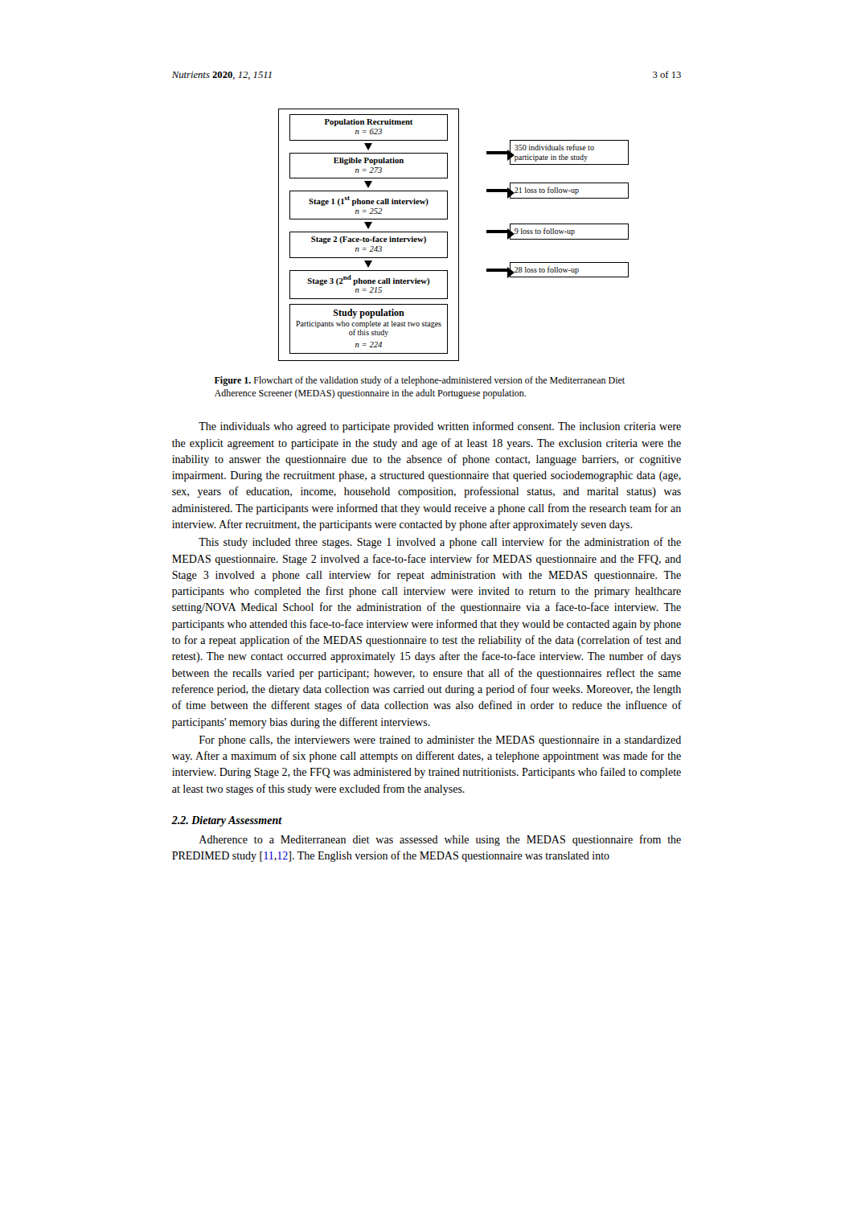Nutrients 2020, 12, 1511
3 of 13
Population Recruitment
n = 623
350 individuals refuse to participate in the study
Eligible Population
n = 273
21 loss to follow-up
Stage 1 (1st phone call interview)
n = 252
9 loss to follow-up
Stage 2 (Face-to-face interview)
n = 243
28 loss to follow-up
Stage 3 (2nd phone call interview)
n = 215
Study population
Participants who complete at least two stages of this study
n = 224
Figure 1. Flowchart of the validation study of a telephone-administered version of the Mediterranean Diet Adherence Screener (MEDAS) questionnaire in the adult Portuguese population.
The individuals who agreed to participate provided written informed consent. The inclusion criteria were the explicit agreement to participate in the study and age of at least 18 years. The exclusion criteria were the inability to answer the questionnaire due to the absence of phone contact, language barriers, or cognitive impairment. During the recruitment phase, a structured questionnaire that queried sociodemographic data (age, sex, years of education, income, household composition, professional status, and marital status) was administered. The participants were informed that they would receive a phone call from the research team for an interview. After recruitment, the participants were contacted by phone after approximately seven days.
This study included three stages. Stage 1 involved a phone call interview for the administration of the MEDAS questionnaire. Stage 2 involved a face-to-face interview for MEDAS questionnaire and the FFQ, and Stage 3 involved a phone call interview for repeat administration with the MEDAS questionnaire. The participants who completed the first phone call interview were invited to return to the primary healthcare setting/NOVA Medical School for the administration of the questionnaire via a face-to-face interview. The participants who attended this face-to-face interview were informed that they would be contacted again by phone to for a repeat application of the MEDAS questionnaire to test the reliability of the data (correlation of test and retest). The new contact occurred approximately 15 days after the face-to-face interview. The number of days between the recalls varied per participant; however, to ensure that all of the questionnaires reflect the same reference period, the dietary data collection was carried out during a period of four weeks. Moreover, the length of time between the different stages of data collection was also defined in order to reduce the influence of participants' memory bias during the different interviews.
For phone calls, the interviewers were trained to administer the MEDAS questionnaire in a standardized way. After a maximum of six phone call attempts on different dates, a telephone appointment was made for the interview. During Stage 2, the FFQ was administered by trained nutritionists. Participants who failed to complete at least two stages of this study were excluded from the analyses.
2.2. Dietary Assessment
Adherence to a Mediterranean diet was assessed while using the MEDAS questionnaire from the PREDIMED study [11,12]. The English version of the MEDAS questionnaire was translated into